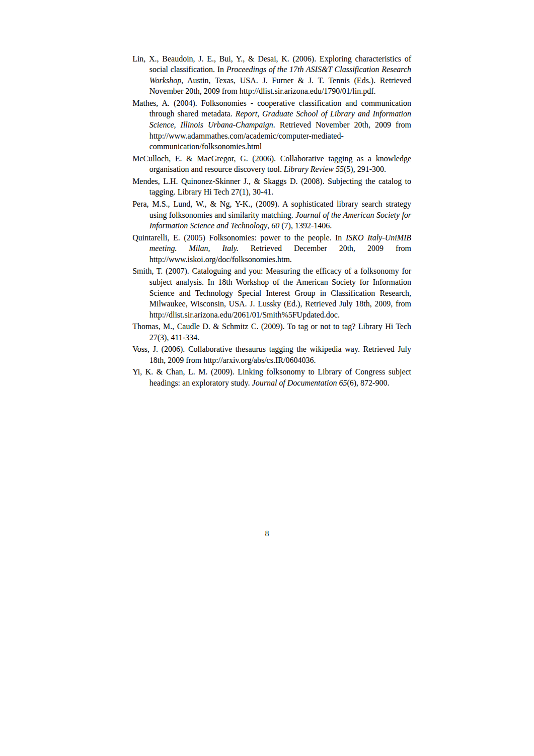Lin, X., Beaudoin, J. E., Bui, Y., & Desai, K. (2006). Exploring characteristics of social classification. In Proceedings of the 17th ASIS&T Classification Research Workshop, Austin, Texas, USA. J. Furner & J. T. Tennis (Eds.). Retrieved November 20th, 2009 from http://dlist.sir.arizona.edu/1790/01/lin.pdf.
Mathes, A. (2004). Folksonomies - cooperative classification and communication through shared metadata. Report, Graduate School of Library and Information Science, Illinois Urbana-Champaign. Retrieved November 20th, 2009 from http://www.adammathes.com/academic/computer-mediated-communication/folksonomies.html
McCulloch, E. & MacGregor, G. (2006). Collaborative tagging as a knowledge organisation and resource discovery tool. Library Review 55(5), 291-300.
Mendes, L.H. Quinonez-Skinner J., & Skaggs D. (2008). Subjecting the catalog to tagging. Library Hi Tech 27(1), 30-41.
Pera, M.S., Lund, W., & Ng, Y-K., (2009). A sophisticated library search strategy using folksonomies and similarity matching. Journal of the American Society for Information Science and Technology, 60 (7), 1392-1406.
Quintarelli, E. (2005) Folksonomies: power to the people. In ISKO Italy-UniMIB meeting. Milan, Italy. Retrieved December 20th, 2009 from http://www.iskoi.org/doc/folksonomies.htm.
Smith, T. (2007). Cataloguing and you: Measuring the efficacy of a folksonomy for subject analysis. In 18th Workshop of the American Society for Information Science and Technology Special Interest Group in Classification Research, Milwaukee, Wisconsin, USA. J. Lussky (Ed.), Retrieved July 18th, 2009, from http://dlist.sir.arizona.edu/2061/01/Smith%5FUpdated.doc.
Thomas, M., Caudle D. & Schmitz C. (2009). To tag or not to tag? Library Hi Tech 27(3), 411-334.
Voss, J. (2006). Collaborative thesaurus tagging the wikipedia way. Retrieved July 18th, 2009 from http://arxiv.org/abs/cs.IR/0604036.
Yi, K. & Chan, L. M. (2009). Linking folksonomy to Library of Congress subject headings: an exploratory study. Journal of Documentation 65(6), 872-900.
8